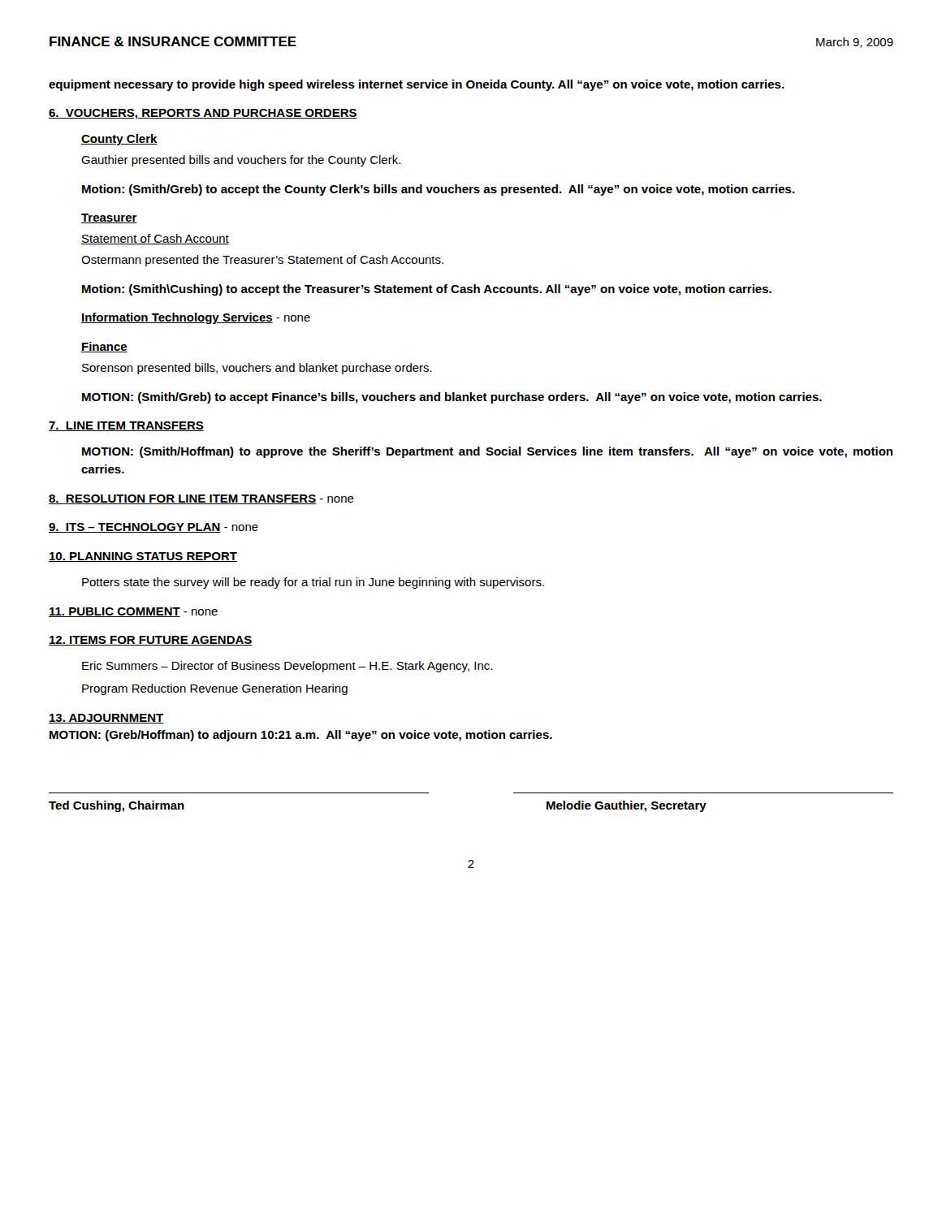FINANCE & INSURANCE COMMITTEE March 9, 2009
equipment necessary to provide high speed wireless internet service in Oneida County. All “aye” on voice vote, motion carries.
6. VOUCHERS, REPORTS AND PURCHASE ORDERS
County Clerk
Gauthier presented bills and vouchers for the County Clerk.
Motion: (Smith/Greb) to accept the County Clerk’s bills and vouchers as presented. All “aye” on voice vote, motion carries.
Treasurer
Statement of Cash Account
Ostermann presented the Treasurer’s Statement of Cash Accounts.
Motion: (Smith\Cushing) to accept the Treasurer’s Statement of Cash Accounts. All “aye” on voice vote, motion carries.
Information Technology Services - none
Finance
Sorenson presented bills, vouchers and blanket purchase orders.
MOTION: (Smith/Greb) to accept Finance’s bills, vouchers and blanket purchase orders. All “aye” on voice vote, motion carries.
7. LINE ITEM TRANSFERS
MOTION: (Smith/Hoffman) to approve the Sheriff’s Department and Social Services line item transfers. All “aye” on voice vote, motion carries.
8. RESOLUTION FOR LINE ITEM TRANSFERS - none
9. ITS – TECHNOLOGY PLAN - none
10. PLANNING STATUS REPORT
Potters state the survey will be ready for a trial run in June beginning with supervisors.
11. PUBLIC COMMENT - none
12. ITEMS FOR FUTURE AGENDAS
Eric Summers – Director of Business Development – H.E. Stark Agency, Inc.
Program Reduction Revenue Generation Hearing
13. ADJOURNMENT
MOTION: (Greb/Hoffman) to adjourn 10:21 a.m. All “aye” on voice vote, motion carries.
Ted Cushing, Chairman
Melodie Gauthier, Secretary
2